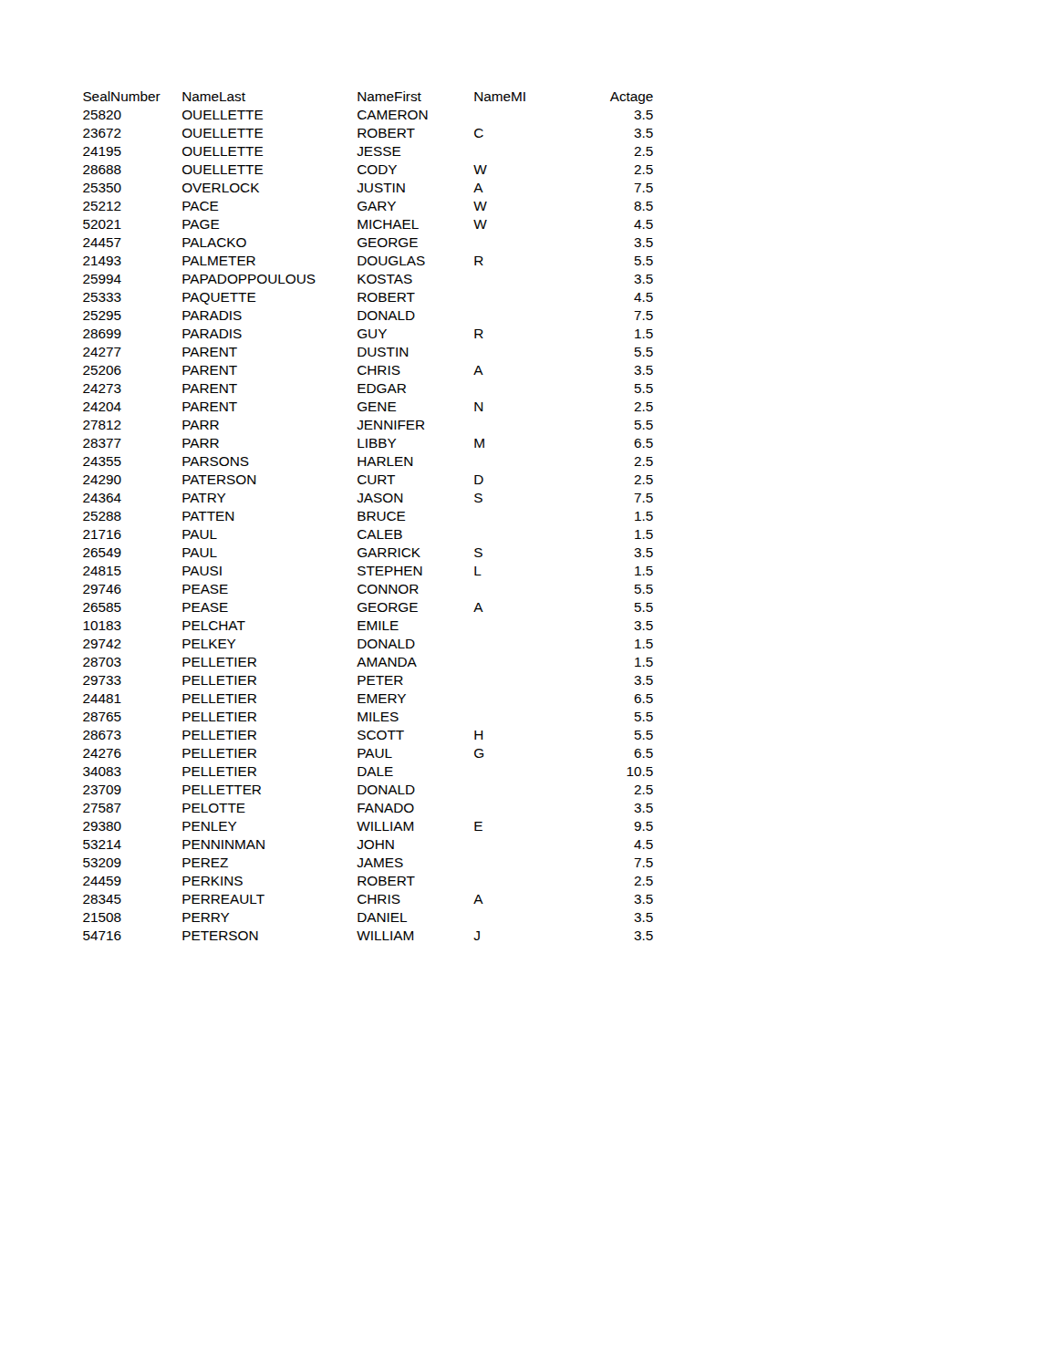| SealNumber | NameLast | NameFirst | NameMI | Actage |
| --- | --- | --- | --- | --- |
| 25820 | OUELLETTE | CAMERON | | 3.5 |
| 23672 | OUELLETTE | ROBERT | C | 3.5 |
| 24195 | OUELLETTE | JESSE | | 2.5 |
| 28688 | OUELLETTE | CODY | W | 2.5 |
| 25350 | OVERLOCK | JUSTIN | A | 7.5 |
| 25212 | PACE | GARY | W | 8.5 |
| 52021 | PAGE | MICHAEL | W | 4.5 |
| 24457 | PALACKO | GEORGE | | 3.5 |
| 21493 | PALMETER | DOUGLAS | R | 5.5 |
| 25994 | PAPADOPPOULOUS | KOSTAS | | 3.5 |
| 25333 | PAQUETTE | ROBERT | | 4.5 |
| 25295 | PARADIS | DONALD | | 7.5 |
| 28699 | PARADIS | GUY | R | 1.5 |
| 24277 | PARENT | DUSTIN | | 5.5 |
| 25206 | PARENT | CHRIS | A | 3.5 |
| 24273 | PARENT | EDGAR | | 5.5 |
| 24204 | PARENT | GENE | N | 2.5 |
| 27812 | PARR | JENNIFER | | 5.5 |
| 28377 | PARR | LIBBY | M | 6.5 |
| 24355 | PARSONS | HARLEN | | 2.5 |
| 24290 | PATERSON | CURT | D | 2.5 |
| 24364 | PATRY | JASON | S | 7.5 |
| 25288 | PATTEN | BRUCE | | 1.5 |
| 21716 | PAUL | CALEB | | 1.5 |
| 26549 | PAUL | GARRICK | S | 3.5 |
| 24815 | PAUSI | STEPHEN | L | 1.5 |
| 29746 | PEASE | CONNOR | | 5.5 |
| 26585 | PEASE | GEORGE | A | 5.5 |
| 10183 | PELCHAT | EMILE | | 3.5 |
| 29742 | PELKEY | DONALD | | 1.5 |
| 28703 | PELLETIER | AMANDA | | 1.5 |
| 29733 | PELLETIER | PETER | | 3.5 |
| 24481 | PELLETIER | EMERY | | 6.5 |
| 28765 | PELLETIER | MILES | | 5.5 |
| 28673 | PELLETIER | SCOTT | H | 5.5 |
| 24276 | PELLETIER | PAUL | G | 6.5 |
| 34083 | PELLETIER | DALE | | 10.5 |
| 23709 | PELLETTER | DONALD | | 2.5 |
| 27587 | PELOTTE | FANADO | | 3.5 |
| 29380 | PENLEY | WILLIAM | E | 9.5 |
| 53214 | PENNINMAN | JOHN | | 4.5 |
| 53209 | PEREZ | JAMES | | 7.5 |
| 24459 | PERKINS | ROBERT | | 2.5 |
| 28345 | PERREAULT | CHRIS | A | 3.5 |
| 21508 | PERRY | DANIEL | | 3.5 |
| 54716 | PETERSON | WILLIAM | J | 3.5 |